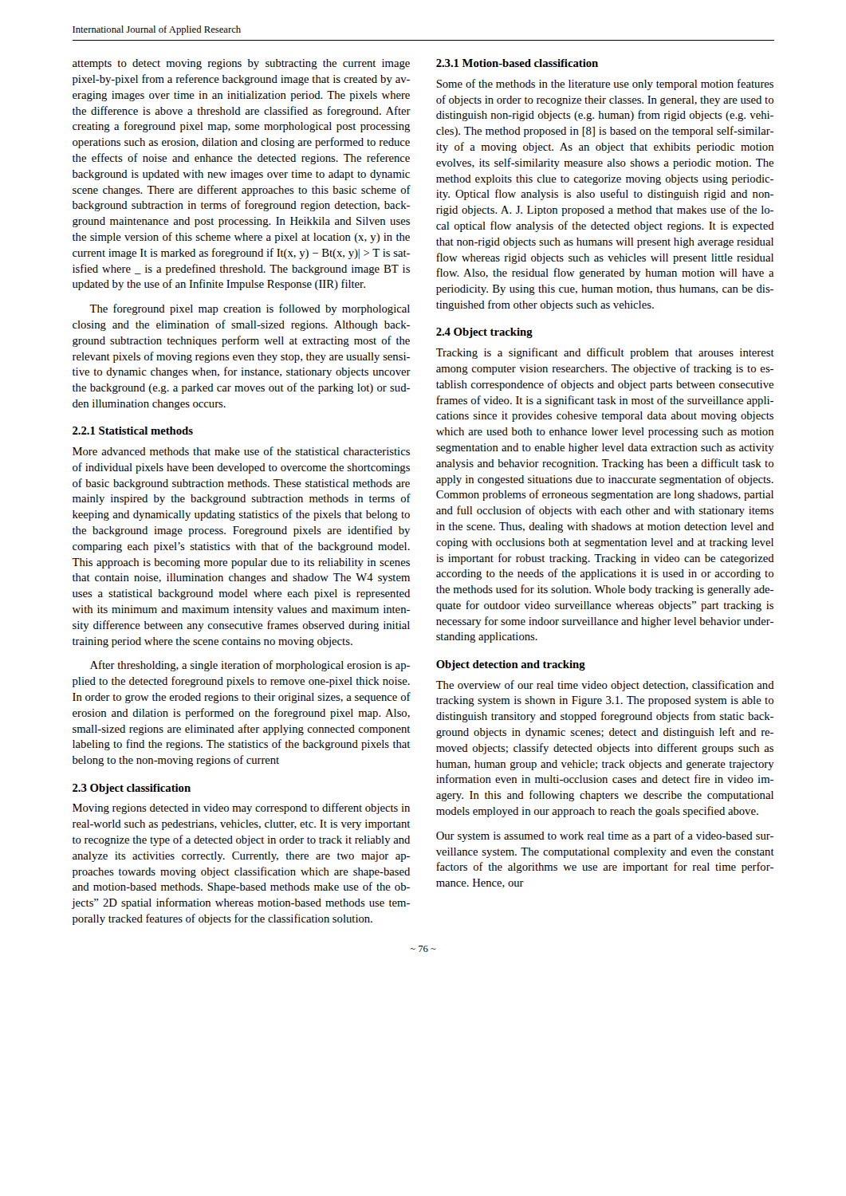International Journal of Applied Research
attempts to detect moving regions by subtracting the current image pixel-by-pixel from a reference background image that is created by averaging images over time in an initialization period. The pixels where the difference is above a threshold are classified as foreground. After creating a foreground pixel map, some morphological post processing operations such as erosion, dilation and closing are performed to reduce the effects of noise and enhance the detected regions. The reference background is updated with new images over time to adapt to dynamic scene changes. There are different approaches to this basic scheme of background subtraction in terms of foreground region detection, background maintenance and post processing. In Heikkila and Silven uses the simple version of this scheme where a pixel at location (x, y) in the current image It is marked as foreground if It(x, y) − Bt(x, y)| > T is satisfied where _ is a predefined threshold. The background image BT is updated by the use of an Infinite Impulse Response (IIR) filter.
The foreground pixel map creation is followed by morphological closing and the elimination of small-sized regions. Although background subtraction techniques perform well at extracting most of the relevant pixels of moving regions even they stop, they are usually sensitive to dynamic changes when, for instance, stationary objects uncover the background (e.g. a parked car moves out of the parking lot) or sudden illumination changes occurs.
2.2.1 Statistical methods
More advanced methods that make use of the statistical characteristics of individual pixels have been developed to overcome the shortcomings of basic background subtraction methods. These statistical methods are mainly inspired by the background subtraction methods in terms of keeping and dynamically updating statistics of the pixels that belong to the background image process. Foreground pixels are identified by comparing each pixel’s statistics with that of the background model. This approach is becoming more popular due to its reliability in scenes that contain noise, illumination changes and shadow The W4 system uses a statistical background model where each pixel is represented with its minimum and maximum intensity values and maximum intensity difference between any consecutive frames observed during initial training period where the scene contains no moving objects.
After thresholding, a single iteration of morphological erosion is applied to the detected foreground pixels to remove one-pixel thick noise. In order to grow the eroded regions to their original sizes, a sequence of erosion and dilation is performed on the foreground pixel map. Also, small-sized regions are eliminated after applying connected component labeling to find the regions. The statistics of the background pixels that belong to the non-moving regions of current
2.3 Object classification
Moving regions detected in video may correspond to different objects in real-world such as pedestrians, vehicles, clutter, etc. It is very important to recognize the type of a detected object in order to track it reliably and analyze its activities correctly. Currently, there are two major approaches towards moving object classification which are shape-based and motion-based methods. Shape-based methods make use of the objects” 2D spatial information whereas motion-based methods use temporally tracked features of objects for the classification solution.
2.3.1 Motion-based classification
Some of the methods in the literature use only temporal motion features of objects in order to recognize their classes. In general, they are used to distinguish non-rigid objects (e.g. human) from rigid objects (e.g. vehicles). The method proposed in [8] is based on the temporal self-similarity of a moving object. As an object that exhibits periodic motion evolves, its self-similarity measure also shows a periodic motion. The method exploits this clue to categorize moving objects using periodicity. Optical flow analysis is also useful to distinguish rigid and non-rigid objects. A. J. Lipton proposed a method that makes use of the local optical flow analysis of the detected object regions. It is expected that non-rigid objects such as humans will present high average residual flow whereas rigid objects such as vehicles will present little residual flow. Also, the residual flow generated by human motion will have a periodicity. By using this cue, human motion, thus humans, can be distinguished from other objects such as vehicles.
2.4 Object tracking
Tracking is a significant and difficult problem that arouses interest among computer vision researchers. The objective of tracking is to establish correspondence of objects and object parts between consecutive frames of video. It is a significant task in most of the surveillance applications since it provides cohesive temporal data about moving objects which are used both to enhance lower level processing such as motion segmentation and to enable higher level data extraction such as activity analysis and behavior recognition. Tracking has been a difficult task to apply in congested situations due to inaccurate segmentation of objects. Common problems of erroneous segmentation are long shadows, partial and full occlusion of objects with each other and with stationary items in the scene. Thus, dealing with shadows at motion detection level and coping with occlusions both at segmentation level and at tracking level is important for robust tracking. Tracking in video can be categorized according to the needs of the applications it is used in or according to the methods used for its solution. Whole body tracking is generally adequate for outdoor video surveillance whereas objects” part tracking is necessary for some indoor surveillance and higher level behavior understanding applications.
Object detection and tracking
The overview of our real time video object detection, classification and tracking system is shown in Figure 3.1. The proposed system is able to distinguish transitory and stopped foreground objects from static background objects in dynamic scenes; detect and distinguish left and removed objects; classify detected objects into different groups such as human, human group and vehicle; track objects and generate trajectory information even in multi-occlusion cases and detect fire in video imagery. In this and following chapters we describe the computational models employed in our approach to reach the goals specified above.
Our system is assumed to work real time as a part of a video-based surveillance system. The computational complexity and even the constant factors of the algorithms we use are important for real time performance. Hence, our
~ 76 ~